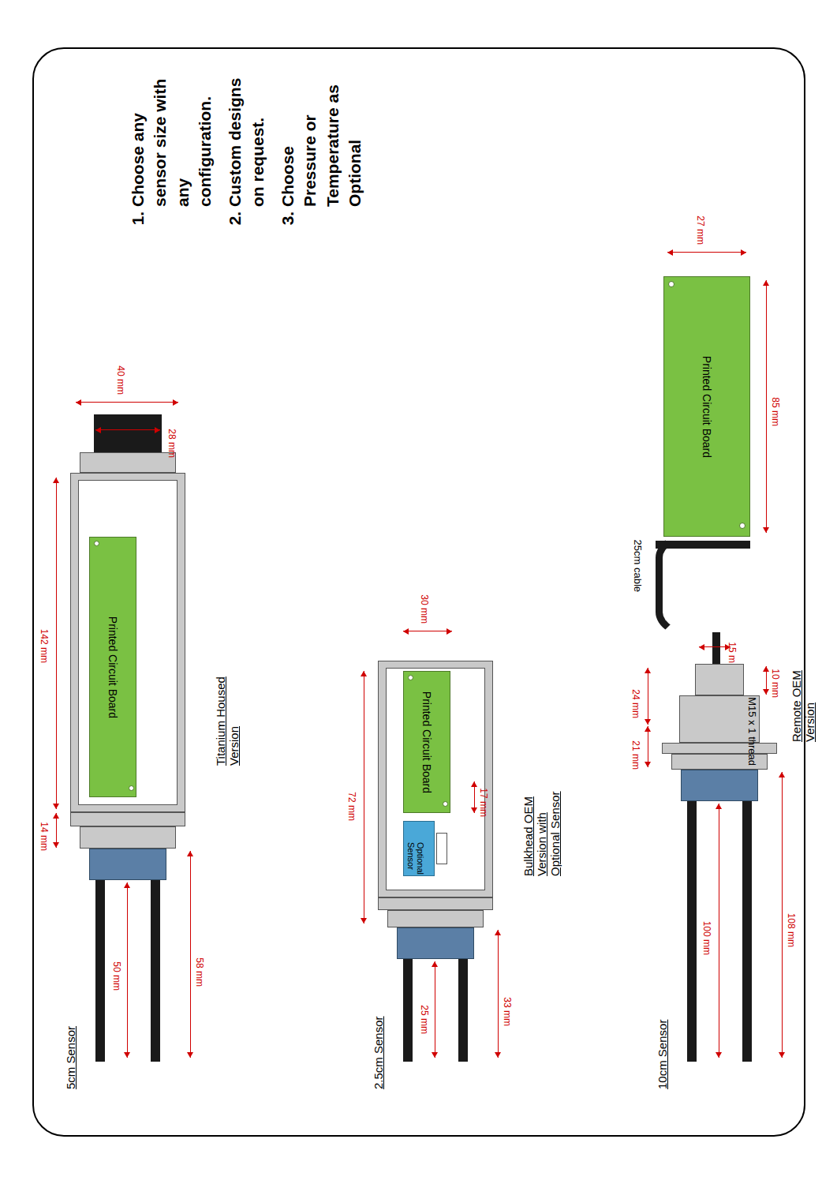================== LEFT GROUP : 5 cm Sensor ================
5cm Sensor
Printed Circuit Board
Titanium Housed
Version
50 mm
58 mm
14 mm
142 mm
40 mm
28 mm
============== MIDDLE GROUP : 2.5 cm Sensor ================
2.5cm Sensor
Optional
Sensor
Printed Circuit Board
Bulkhead OEM
Version with
Optional Sensor
25 mm
33 mm
72 mm
17 mm
30 mm
=============== RIGHT GROUP : 10 cm Sensor =================
10cm Sensor
Printed Circuit Board
Remote OEM
Version
100 mm
108 mm
21 mm
24 mm
10 mm
M15 x 1 thread
15 m
25cm cable
85 mm
27 mm
===================== NOTES / BULLETS ======================
Choose any sensor size with any configuration.
Custom designs on request.
Choose Pressure or Temperature as Optional